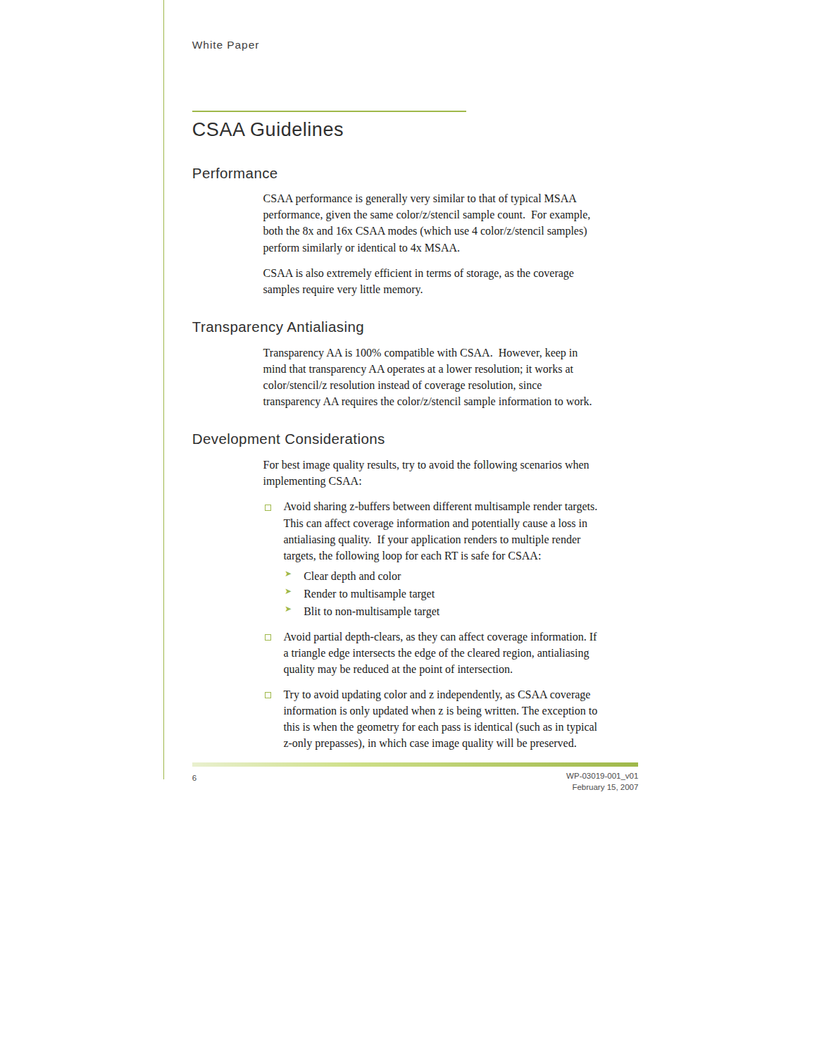White Paper
CSAA Guidelines
Performance
CSAA performance is generally very similar to that of typical MSAA performance, given the same color/z/stencil sample count. For example, both the 8x and 16x CSAA modes (which use 4 color/z/stencil samples) perform similarly or identical to 4x MSAA.
CSAA is also extremely efficient in terms of storage, as the coverage samples require very little memory.
Transparency Antialiasing
Transparency AA is 100% compatible with CSAA. However, keep in mind that transparency AA operates at a lower resolution; it works at color/stencil/z resolution instead of coverage resolution, since transparency AA requires the color/z/stencil sample information to work.
Development Considerations
For best image quality results, try to avoid the following scenarios when implementing CSAA:
Avoid sharing z-buffers between different multisample render targets. This can affect coverage information and potentially cause a loss in antialiasing quality. If your application renders to multiple render targets, the following loop for each RT is safe for CSAA:
Clear depth and color
Render to multisample target
Blit to non-multisample target
Avoid partial depth-clears, as they can affect coverage information. If a triangle edge intersects the edge of the cleared region, antialiasing quality may be reduced at the point of intersection.
Try to avoid updating color and z independently, as CSAA coverage information is only updated when z is being written. The exception to this is when the geometry for each pass is identical (such as in typical z-only prepasses), in which case image quality will be preserved.
6
WP-03019-001_v01
February 15, 2007